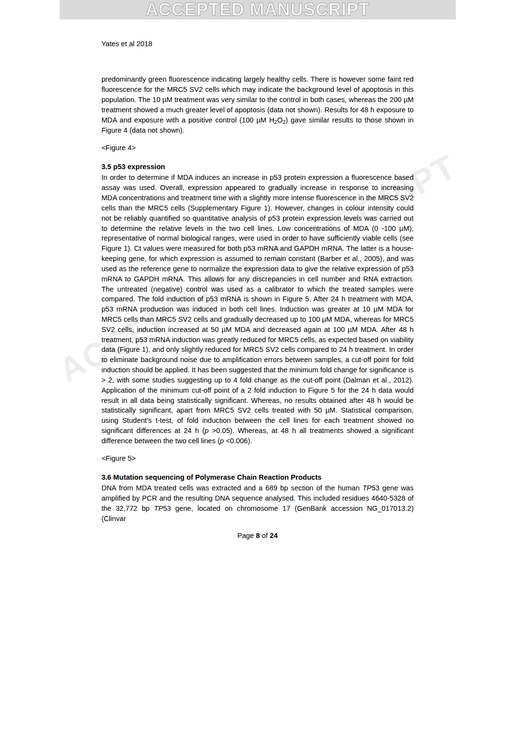ACCEPTED MANUSCRIPT
ACCEPTED MANUSCRIPT
Yates et al 2018
predominantly green fluorescence indicating largely healthy cells. There is however some faint red fluorescence for the MRC5 SV2 cells which may indicate the background level of apoptosis in this population. The 10 µM treatment was very similar to the control in both cases, whereas the 200 µM treatment showed a much greater level of apoptosis (data not shown). Results for 48 h exposure to MDA and exposure with a positive control (100 µM H2O2) gave similar results to those shown in Figure 4 (data not shown).
<Figure 4>
3.5 p53 expression
In order to determine if MDA induces an increase in p53 protein expression a fluorescence based assay was used. Overall, expression appeared to gradually increase in response to increasing MDA concentrations and treatment time with a slightly more intense fluorescence in the MRC5 SV2 cells than the MRC5 cells (Supplementary Figure 1). However, changes in colour intensity could not be reliably quantified so quantitative analysis of p53 protein expression levels was carried out to determine the relative levels in the two cell lines. Low concentrations of MDA (0 -100 µM), representative of normal biological ranges, were used in order to have sufficiently viable cells (see Figure 1). Ct values were measured for both p53 mRNA and GAPDH mRNA. The latter is a house-keeping gene, for which expression is assumed to remain constant (Barber et al., 2005), and was used as the reference gene to normalize the expression data to give the relative expression of p53 mRNA to GAPDH mRNA. This allows for any discrepancies in cell number and RNA extraction. The untreated (negative) control was used as a calibrator to which the treated samples were compared. The fold induction of p53 mRNA is shown in Figure 5. After 24 h treatment with MDA, p53 mRNA production was induced in both cell lines. Induction was greater at 10 µM MDA for MRC5 cells than MRC5 SV2 cells and gradually decreased up to 100 µM MDA, whereas for MRC5 SV2 cells, induction increased at 50 µM MDA and decreased again at 100 µM MDA. After 48 h treatment, p53 mRNA induction was greatly reduced for MRC5 cells, as expected based on viability data (Figure 1), and only slightly reduced for MRC5 SV2 cells compared to 24 h treatment. In order to eliminate background noise due to amplification errors between samples, a cut-off point for fold induction should be applied. It has been suggested that the minimum fold change for significance is > 2, with some studies suggesting up to 4 fold change as the cut-off point (Dalman et al., 2012). Application of the minimum cut-off point of a 2 fold induction to Figure 5 for the 24 h data would result in all data being statistically significant. Whereas, no results obtained after 48 h would be statistically significant, apart from MRC5 SV2 cells treated with 50 µM. Statistical comparison, using Student's t-test, of fold induction between the cell lines for each treatment showed no significant differences at 24 h (p >0.05). Whereas, at 48 h all treatments showed a significant difference between the two cell lines (p <0.006).
<Figure 5>
3.6 Mutation sequencing of Polymerase Chain Reaction Products
DNA from MDA treated cells was extracted and a 689 bp section of the human TP53 gene was amplified by PCR and the resulting DNA sequence analysed. This included residues 4640-5328 of the 32,772 bp TP53 gene, located on chromosome 17 (GenBank accession NG_017013.2) (Clinvar
Page 8 of 24